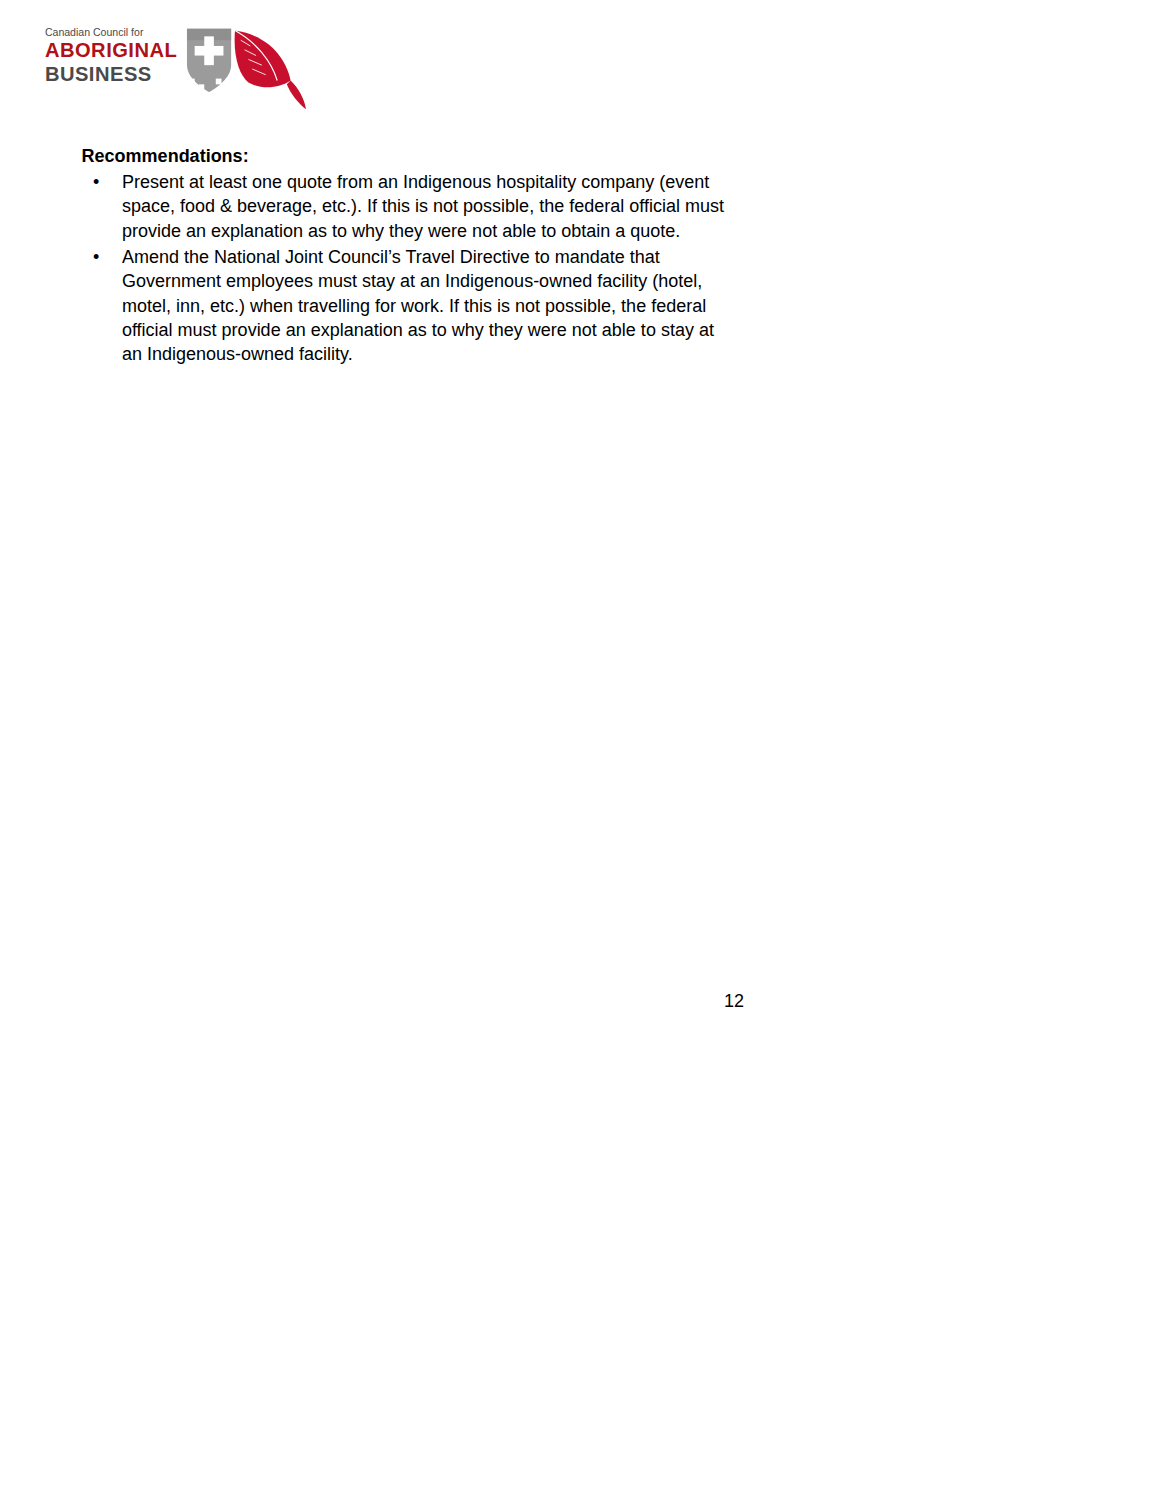Canadian Council for Aboriginal Business Canadian Council for ABORIGINAL BUSINESS
Recommendations:
Present at least one quote from an Indigenous hospitality company (event space, food & beverage, etc.). If this is not possible, the federal official must provide an explanation as to why they were not able to obtain a quote.
Amend the National Joint Council’s Travel Directive to mandate that Government employees must stay at an Indigenous-owned facility (hotel, motel, inn, etc.) when travelling for work. If this is not possible, the federal official must provide an explanation as to why they were not able to stay at an Indigenous-owned facility.
12